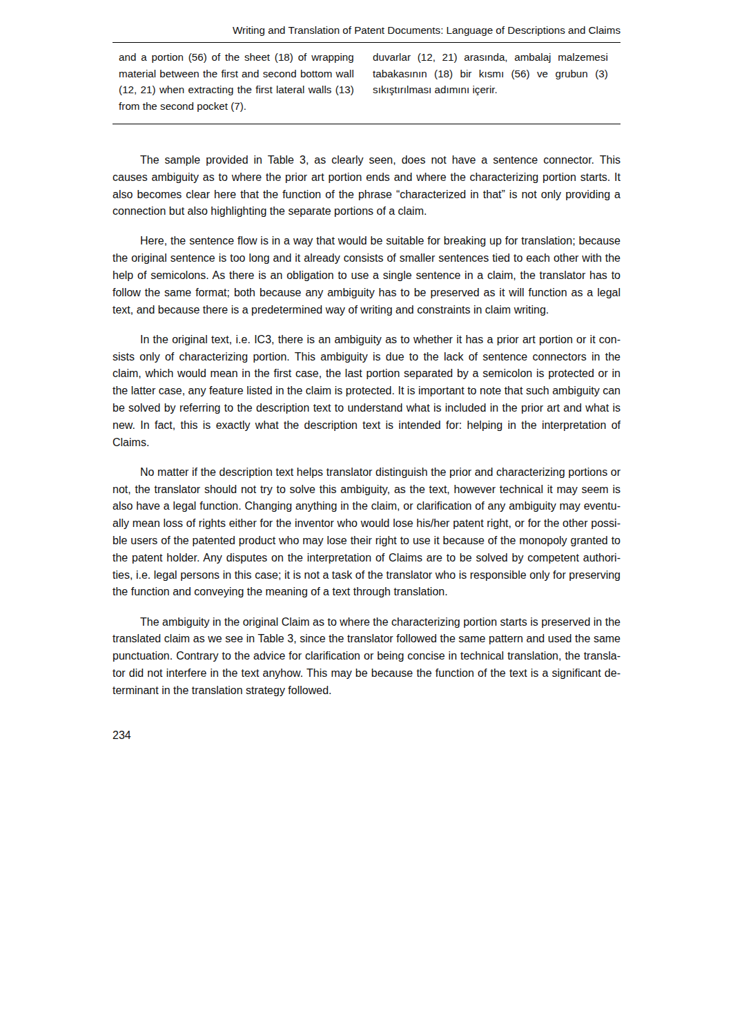Writing and Translation of Patent Documents: Language of Descriptions and Claims
| and a portion (56) of the sheet (18) of wrapping material between the first and second bottom wall (12, 21) when extracting the first lateral walls (13) from the second pocket (7). | duvarlar (12, 21) arasında, ambalaj malzemesi tabakasının (18) bir kısmı (56) ve grubun (3) sıkıştırılması adımını içerir. |
The sample provided in Table 3, as clearly seen, does not have a sentence connector. This causes ambiguity as to where the prior art portion ends and where the characterizing portion starts. It also becomes clear here that the function of the phrase “characterized in that” is not only providing a connection but also highlighting the separate portions of a claim.
Here, the sentence flow is in a way that would be suitable for breaking up for translation; because the original sentence is too long and it already consists of smaller sentences tied to each other with the help of semicolons. As there is an obligation to use a single sentence in a claim, the translator has to follow the same format; both because any ambiguity has to be preserved as it will function as a legal text, and because there is a predetermined way of writing and constraints in claim writing.
In the original text, i.e. IC3, there is an ambiguity as to whether it has a prior art portion or it consists only of characterizing portion. This ambiguity is due to the lack of sentence connectors in the claim, which would mean in the first case, the last portion separated by a semicolon is protected or in the latter case, any feature listed in the claim is protected. It is important to note that such ambiguity can be solved by referring to the description text to understand what is included in the prior art and what is new. In fact, this is exactly what the description text is intended for: helping in the interpretation of Claims.
No matter if the description text helps translator distinguish the prior and characterizing portions or not, the translator should not try to solve this ambiguity, as the text, however technical it may seem is also have a legal function. Changing anything in the claim, or clarification of any ambiguity may eventually mean loss of rights either for the inventor who would lose his/her patent right, or for the other possible users of the patented product who may lose their right to use it because of the monopoly granted to the patent holder. Any disputes on the interpretation of Claims are to be solved by competent authorities, i.e. legal persons in this case; it is not a task of the translator who is responsible only for preserving the function and conveying the meaning of a text through translation.
The ambiguity in the original Claim as to where the characterizing portion starts is preserved in the translated claim as we see in Table 3, since the translator followed the same pattern and used the same punctuation. Contrary to the advice for clarification or being concise in technical translation, the translator did not interfere in the text anyhow. This may be because the function of the text is a significant determinant in the translation strategy followed.
234